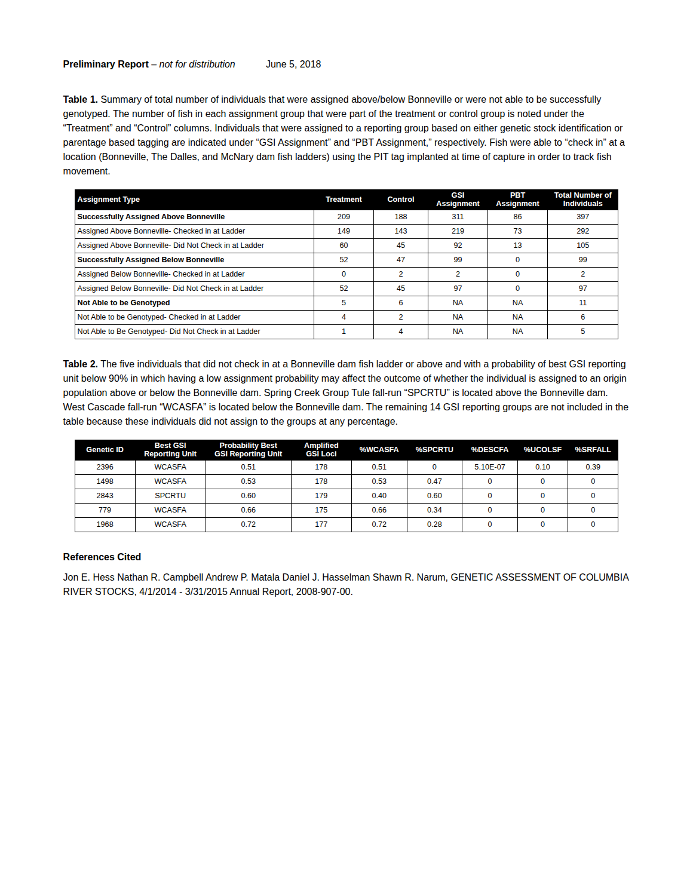Preliminary Report – not for distribution June 5, 2018
Table 1. Summary of total number of individuals that were assigned above/below Bonneville or were not able to be successfully genotyped. The number of fish in each assignment group that were part of the treatment or control group is noted under the “Treatment” and “Control” columns. Individuals that were assigned to a reporting group based on either genetic stock identification or parentage based tagging are indicated under “GSI Assignment” and “PBT Assignment,” respectively. Fish were able to “check in” at a location (Bonneville, The Dalles, and McNary dam fish ladders) using the PIT tag implanted at time of capture in order to track fish movement.
| Assignment Type | Treatment | Control | GSI Assignment | PBT Assignment | Total Number of Individuals |
| --- | --- | --- | --- | --- | --- |
| Successfully Assigned Above Bonneville | 209 | 188 | 311 | 86 | 397 |
| Assigned Above Bonneville- Checked in at Ladder | 149 | 143 | 219 | 73 | 292 |
| Assigned Above Bonneville- Did Not Check in at Ladder | 60 | 45 | 92 | 13 | 105 |
| Successfully Assigned Below Bonneville | 52 | 47 | 99 | 0 | 99 |
| Assigned Below Bonneville- Checked in at Ladder | 0 | 2 | 2 | 0 | 2 |
| Assigned Below Bonneville- Did Not Check in at Ladder | 52 | 45 | 97 | 0 | 97 |
| Not Able to be Genotyped | 5 | 6 | NA | NA | 11 |
| Not Able to be Genotyped- Checked in at Ladder | 4 | 2 | NA | NA | 6 |
| Not Able to Be Genotyped- Did Not Check in at Ladder | 1 | 4 | NA | NA | 5 |
Table 2. The five individuals that did not check in at a Bonneville dam fish ladder or above and with a probability of best GSI reporting unit below 90% in which having a low assignment probability may affect the outcome of whether the individual is assigned to an origin population above or below the Bonneville dam. Spring Creek Group Tule fall-run “SPCRTU” is located above the Bonneville dam. West Cascade fall-run “WCASFA” is located below the Bonneville dam. The remaining 14 GSI reporting groups are not included in the table because these individuals did not assign to the groups at any percentage.
| Genetic ID | Best GSI Reporting Unit | Probability Best GSI Reporting Unit | Amplified GSI Loci | %WCASFA | %SPCRTU | %DESCFA | %UCOLSF | %SRFALL |
| --- | --- | --- | --- | --- | --- | --- | --- | --- |
| 2396 | WCASFA | 0.51 | 178 | 0.51 | 0 | 5.10E-07 | 0.10 | 0.39 |
| 1498 | WCASFA | 0.53 | 178 | 0.53 | 0.47 | 0 | 0 | 0 |
| 2843 | SPCRTU | 0.60 | 179 | 0.40 | 0.60 | 0 | 0 | 0 |
| 779 | WCASFA | 0.66 | 175 | 0.66 | 0.34 | 0 | 0 | 0 |
| 1968 | WCASFA | 0.72 | 177 | 0.72 | 0.28 | 0 | 0 | 0 |
References Cited
Jon E. Hess Nathan R. Campbell Andrew P. Matala Daniel J. Hasselman Shawn R. Narum, GENETIC ASSESSMENT OF COLUMBIA RIVER STOCKS, 4/1/2014 - 3/31/2015 Annual Report, 2008-907-00.